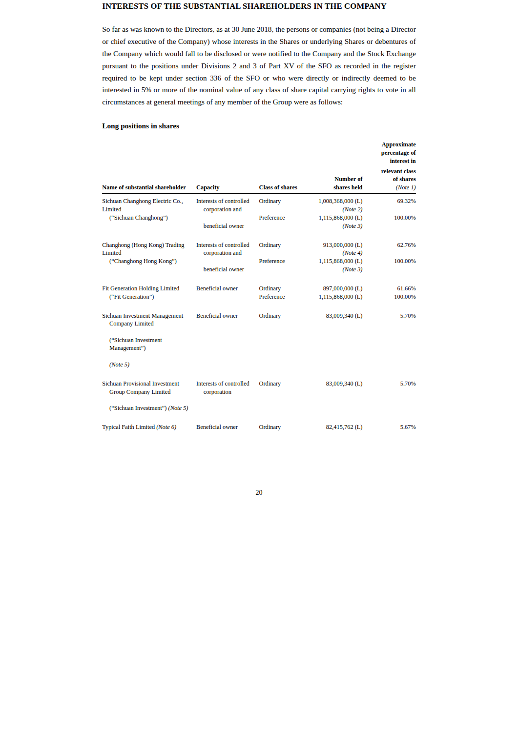INTERESTS OF THE SUBSTANTIAL SHAREHOLDERS IN THE COMPANY
So far as was known to the Directors, as at 30 June 2018, the persons or companies (not being a Director or chief executive of the Company) whose interests in the Shares or underlying Shares or debentures of the Company which would fall to be disclosed or were notified to the Company and the Stock Exchange pursuant to the positions under Divisions 2 and 3 of Part XV of the SFO as recorded in the register required to be kept under section 336 of the SFO or who were directly or indirectly deemed to be interested in 5% or more of the nominal value of any class of share capital carrying rights to vote in all circumstances at general meetings of any member of the Group were as follows:
Long positions in shares
| | | | | Approximate percentage of interest in |
| --- | --- | --- | --- | --- |
| Name of substantial shareholder | Capacity | Class of shares | Number of shares held | relevant class of shares (Note 1) |
| Sichuan Changhong Electric Co., Limited (“Sichuan Changhong”) | Interests of controlled corporation and beneficial owner | Ordinary Preference | 1,008,368,000 (L) (Note 2) 1,115,868,000 (L) (Note 3) | 69.32% 100.00% |
| Changhong (Hong Kong) Trading Limited (“Changhong Hong Kong”) | Interests of controlled corporation and beneficial owner | Ordinary Preference | 913,000,000 (L) (Note 4) 1,115,868,000 (L) (Note 3) | 62.76% 100.00% |
| Fit Generation Holding Limited (“Fit Generation”) | Beneficial owner | Ordinary Preference | 897,000,000 (L) 1,115,868,000 (L) | 61.66% 100.00% |
| Sichuan Investment Management Company Limited (“Sichuan Investment Management”) (Note 5) | Beneficial owner | Ordinary | 83,009,340 (L) | 5.70% |
| Sichuan Provisional Investment Group Company Limited (“Sichuan Investment”) (Note 5) | Interests of controlled corporation | Ordinary | 83,009,340 (L) | 5.70% |
| Typical Faith Limited (Note 6) | Beneficial owner | Ordinary | 82,415,762 (L) | 5.67% |
20